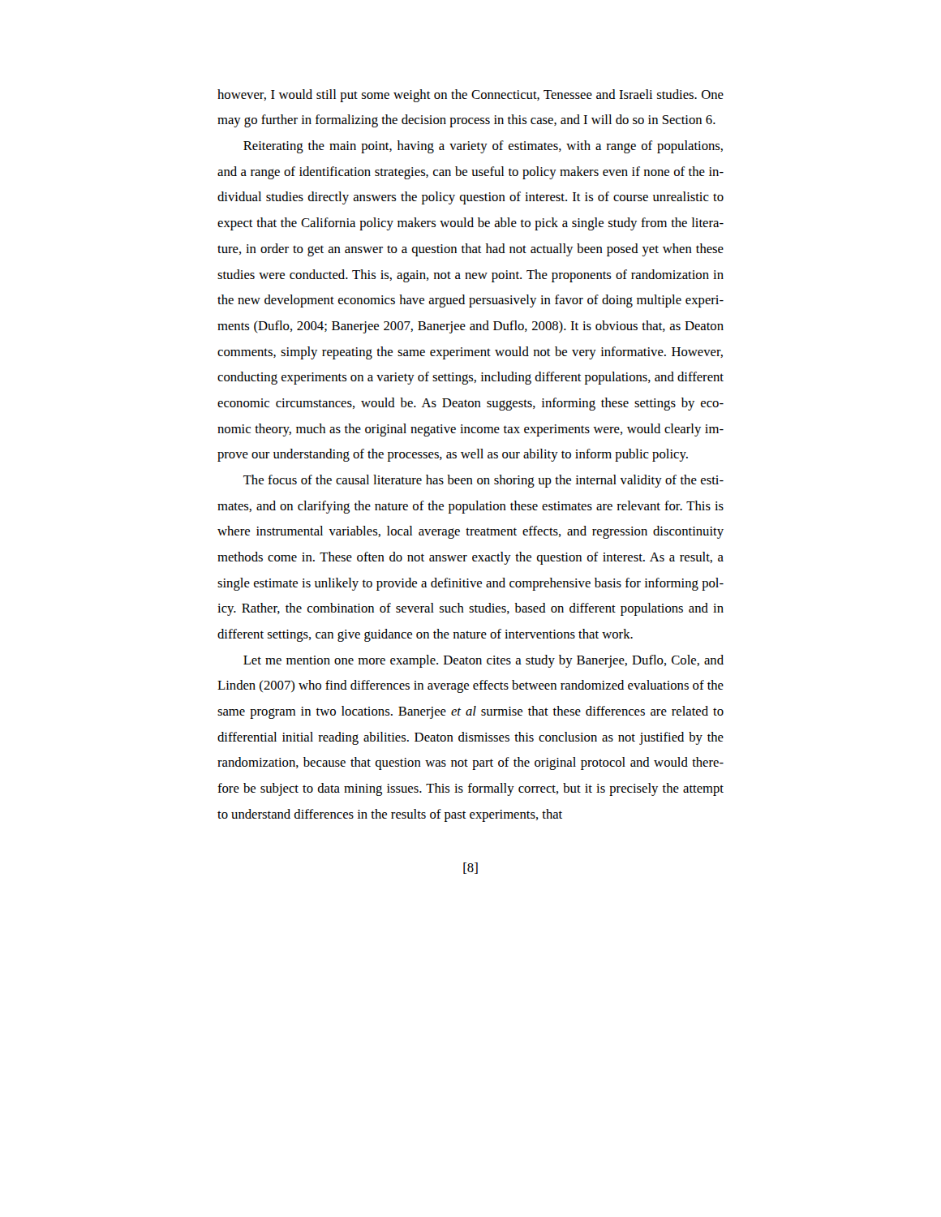however, I would still put some weight on the Connecticut, Tenessee and Israeli studies. One may go further in formalizing the decision process in this case, and I will do so in Section 6.
Reiterating the main point, having a variety of estimates, with a range of populations, and a range of identification strategies, can be useful to policy makers even if none of the individual studies directly answers the policy question of interest. It is of course unrealistic to expect that the California policy makers would be able to pick a single study from the literature, in order to get an answer to a question that had not actually been posed yet when these studies were conducted. This is, again, not a new point. The proponents of randomization in the new development economics have argued persuasively in favor of doing multiple experiments (Duflo, 2004; Banerjee 2007, Banerjee and Duflo, 2008). It is obvious that, as Deaton comments, simply repeating the same experiment would not be very informative. However, conducting experiments on a variety of settings, including different populations, and different economic circumstances, would be. As Deaton suggests, informing these settings by economic theory, much as the original negative income tax experiments were, would clearly improve our understanding of the processes, as well as our ability to inform public policy.
The focus of the causal literature has been on shoring up the internal validity of the estimates, and on clarifying the nature of the population these estimates are relevant for. This is where instrumental variables, local average treatment effects, and regression discontinuity methods come in. These often do not answer exactly the question of interest. As a result, a single estimate is unlikely to provide a definitive and comprehensive basis for informing policy. Rather, the combination of several such studies, based on different populations and in different settings, can give guidance on the nature of interventions that work.
Let me mention one more example. Deaton cites a study by Banerjee, Duflo, Cole, and Linden (2007) who find differences in average effects between randomized evaluations of the same program in two locations. Banerjee et al surmise that these differences are related to differential initial reading abilities. Deaton dismisses this conclusion as not justified by the randomization, because that question was not part of the original protocol and would therefore be subject to data mining issues. This is formally correct, but it is precisely the attempt to understand differences in the results of past experiments, that
[8]